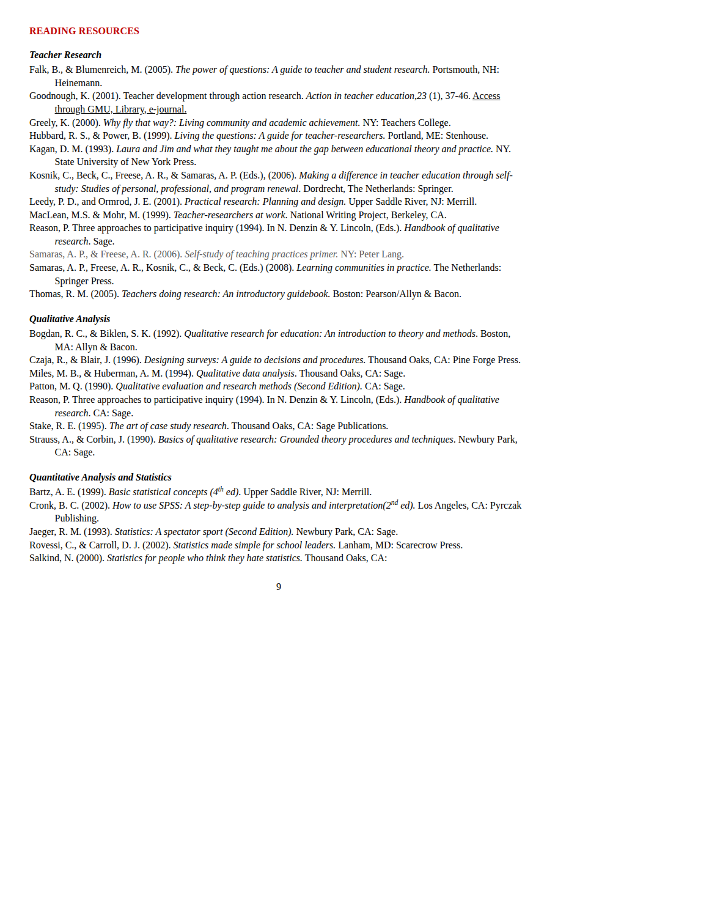READING RESOURCES
Teacher Research
Falk, B., & Blumenreich, M. (2005). The power of questions: A guide to teacher and student research. Portsmouth, NH: Heinemann.
Goodnough, K. (2001). Teacher development through action research. Action in teacher education,23 (1), 37-46. Access through GMU, Library, e-journal.
Greely, K. (2000). Why fly that way?: Living community and academic achievement. NY: Teachers College.
Hubbard, R. S., & Power, B. (1999). Living the questions: A guide for teacher-researchers. Portland, ME: Stenhouse.
Kagan, D. M. (1993). Laura and Jim and what they taught me about the gap between educational theory and practice. NY. State University of New York Press.
Kosnik, C., Beck, C., Freese, A. R., & Samaras, A. P. (Eds.), (2006). Making a difference in teacher education through self-study: Studies of personal, professional, and program renewal. Dordrecht, The Netherlands: Springer.
Leedy, P. D., and Ormrod, J. E. (2001). Practical research: Planning and design. Upper Saddle River, NJ: Merrill.
MacLean, M.S. & Mohr, M. (1999). Teacher-researchers at work. National Writing Project, Berkeley, CA.
Reason, P. Three approaches to participative inquiry (1994). In N. Denzin & Y. Lincoln, (Eds.). Handbook of qualitative research. Sage.
Samaras, A. P., & Freese, A. R. (2006). Self-study of teaching practices primer. NY: Peter Lang.
Samaras, A. P., Freese, A. R., Kosnik, C., & Beck, C. (Eds.) (2008). Learning communities in practice. The Netherlands: Springer Press.
Thomas, R. M. (2005). Teachers doing research: An introductory guidebook. Boston: Pearson/Allyn & Bacon.
Qualitative Analysis
Bogdan, R. C., & Biklen, S. K. (1992). Qualitative research for education: An introduction to theory and methods. Boston, MA: Allyn & Bacon.
Czaja, R., & Blair, J. (1996). Designing surveys: A guide to decisions and procedures. Thousand Oaks, CA: Pine Forge Press.
Miles, M. B., & Huberman, A. M. (1994). Qualitative data analysis. Thousand Oaks, CA: Sage.
Patton, M. Q. (1990). Qualitative evaluation and research methods (Second Edition). CA: Sage.
Reason, P. Three approaches to participative inquiry (1994). In N. Denzin & Y. Lincoln, (Eds.). Handbook of qualitative research. CA: Sage.
Stake, R. E. (1995). The art of case study research. Thousand Oaks, CA: Sage Publications.
Strauss, A., & Corbin, J. (1990). Basics of qualitative research: Grounded theory procedures and techniques. Newbury Park, CA: Sage.
Quantitative Analysis and Statistics
Bartz, A. E. (1999). Basic statistical concepts (4th ed). Upper Saddle River, NJ: Merrill.
Cronk, B. C. (2002). How to use SPSS: A step-by-step guide to analysis and interpretation(2nd ed). Los Angeles, CA: Pyrczak Publishing.
Jaeger, R. M. (1993). Statistics: A spectator sport (Second Edition). Newbury Park, CA: Sage.
Rovessi, C., & Carroll, D. J. (2002). Statistics made simple for school leaders. Lanham, MD: Scarecrow Press.
Salkind, N. (2000). Statistics for people who think they hate statistics. Thousand Oaks, CA:
9